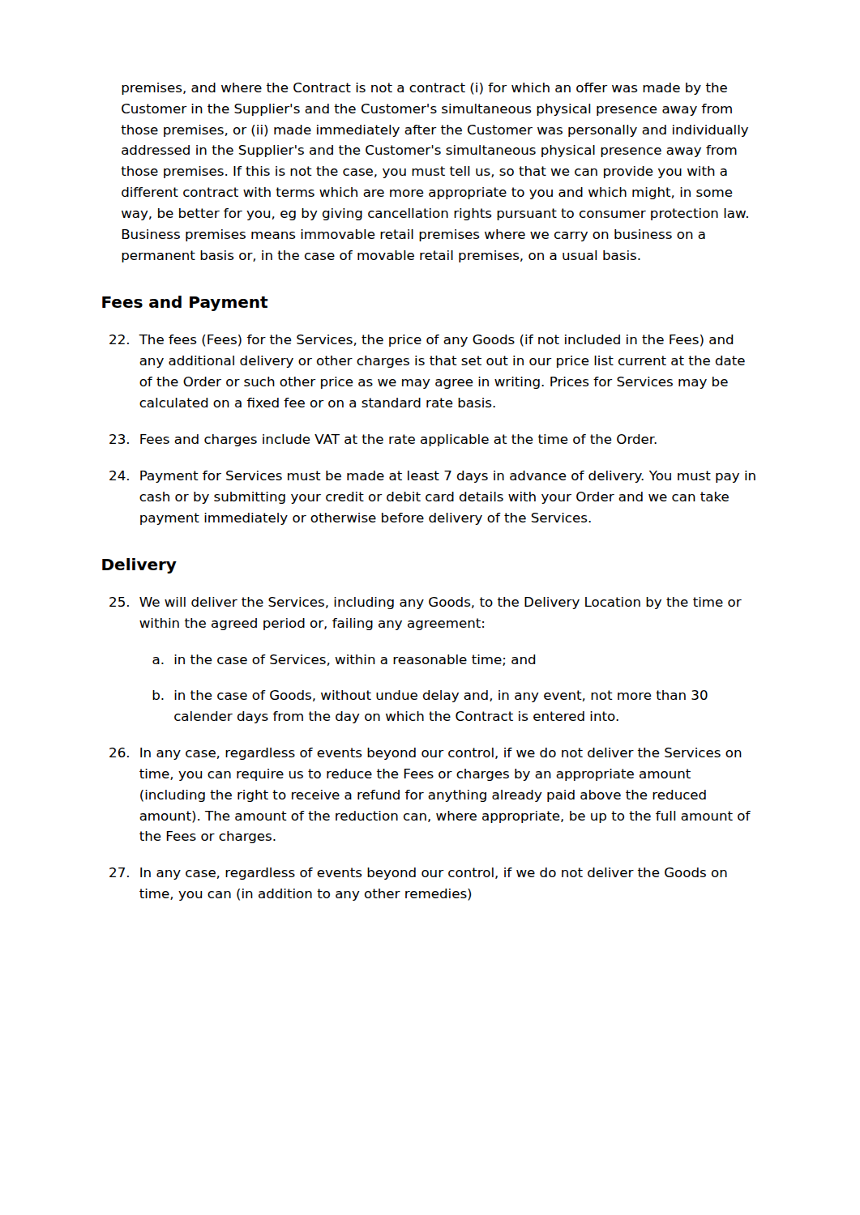premises, and where the Contract is not a contract (i) for which an offer was made by the Customer in the Supplier's and the Customer's simultaneous physical presence away from those premises, or (ii) made immediately after the Customer was personally and individually addressed in the Supplier's and the Customer's simultaneous physical presence away from those premises. If this is not the case, you must tell us, so that we can provide you with a different contract with terms which are more appropriate to you and which might, in some way, be better for you, eg by giving cancellation rights pursuant to consumer protection law. Business premises means immovable retail premises where we carry on business on a permanent basis or, in the case of movable retail premises, on a usual basis.
Fees and Payment
The fees (Fees) for the Services, the price of any Goods (if not included in the Fees) and any additional delivery or other charges is that set out in our price list current at the date of the Order or such other price as we may agree in writing. Prices for Services may be calculated on a fixed fee or on a standard rate basis.
Fees and charges include VAT at the rate applicable at the time of the Order.
Payment for Services must be made at least 7 days in advance of delivery. You must pay in cash or by submitting your credit or debit card details with your Order and we can take payment immediately or otherwise before delivery of the Services.
Delivery
We will deliver the Services, including any Goods, to the Delivery Location by the time or within the agreed period or, failing any agreement:
in the case of Services, within a reasonable time; and
in the case of Goods, without undue delay and, in any event, not more than 30 calender days from the day on which the Contract is entered into.
In any case, regardless of events beyond our control, if we do not deliver the Services on time, you can require us to reduce the Fees or charges by an appropriate amount (including the right to receive a refund for anything already paid above the reduced amount). The amount of the reduction can, where appropriate, be up to the full amount of the Fees or charges.
In any case, regardless of events beyond our control, if we do not deliver the Goods on time, you can (in addition to any other remedies)